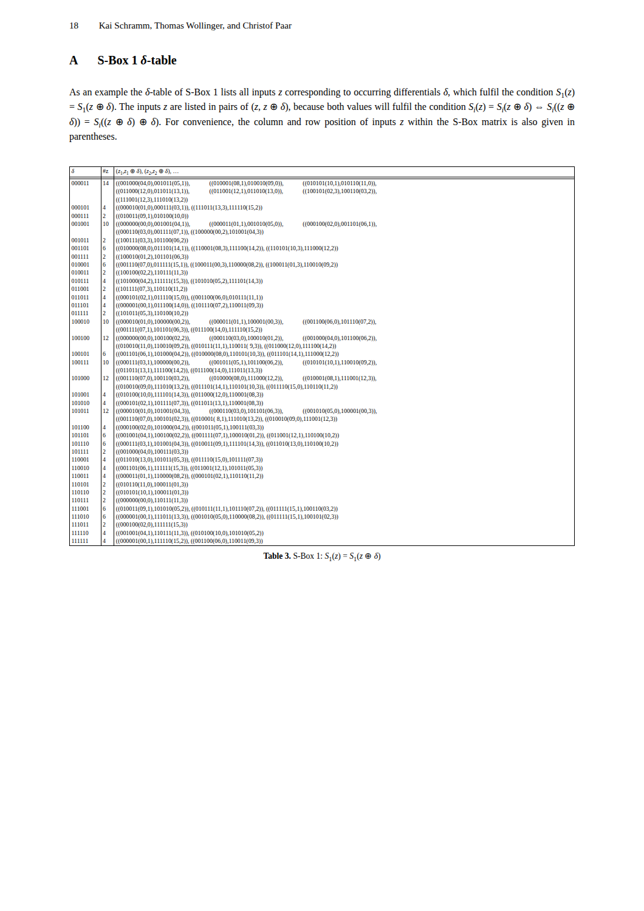18 Kai Schramm, Thomas Wollinger, and Christof Paar
AS-Box 1 δ-table
As an example the δ-table of S-Box 1 lists all inputs z corresponding to occurring differentials δ, which fulfil the condition S1(z) = S1(z ⊕ δ). The inputs z are listed in pairs of (z, z ⊕ δ), because both values will fulfil the condition Si(z) = Si(z ⊕ δ) ⇔ Si((z ⊕ δ)) = Si((z ⊕ δ) ⊕ δ). For convenience, the column and row position of inputs z within the S-Box matrix is also given in parentheses.
| δ | #z | ( z 1 , z 1 ⊕ δ ), ( z 2 , z 2 ⊕ δ ), … |
| --- | --- | --- |
| 000011 | 14 | ((001000(04,0),001011(05,1)), ((010001(08,1),010010(09,0)), ((010101(10,1),010110(11,0)), ((011000(12,0),011011(13,1)), ((011001(12,1),011010(13,0)), ((100101(02,3),100110(03,2)), ((111001(12,3),111010(13,2)) |
| 000101 | 4 | ((000010(01,0),000111(03,1)), ((111011(13,3),111110(15,2)) |
| 000111 | 2 | ((010011(09,1),010100(10,0)) |
| 001001 | 10 | ((000000(00,0),001001(04,1)), ((000011(01,1),001010(05,0)), ((000100(02,0),001101(06,1)), ((000110(03,0),001111(07,1)), ((100000(00,2),101001(04,3)) |
| 001011 | 2 | ((100111(03,3),101100(06,2)) |
| 001101 | 6 | ((010000(08,0),011101(14,1)), ((110001(08,3),111100(14,2)), ((110101(10,3),111000(12,2)) |
| 001111 | 2 | ((100010(01,2),101101(06,3)) |
| 010001 | 6 | ((001110(07,0),011111(15,1)), ((100011(00,3),110000(08,2)), ((100011(01,3),110010(09,2)) |
| 010011 | 2 | ((100100(02,2),110111(11,3)) |
| 010111 | 4 | ((101000(04,2),111111(15,3)), ((101010(05,2),111101(14,3)) |
| 011001 | 2 | ((101111(07,3),110110(11,2)) |
| 011011 | 4 | ((000101(02,1),011110(15,0)), ((001100(06,0),010111(11,1)) |
| 011101 | 4 | ((000001(00,1),011100(14,0)), ((101110(07,2),110011(09,3)) |
| 011111 | 2 | ((101011(05,3),110100(10,2)) |
| 100010 | 10 | ((000010(01,0),100000(00,2)), ((000011(01,1),100001(00,3)), ((001100(06,0),101110(07,2)), ((001111(07,1),101101(06,3)), ((011100(14,0),111110(15,2)) |
| 100100 | 12 | ((000000(00,0),100100(02,2)), ((000110(03,0),100010(01,2)), ((001000(04,0),101100(06,2)), ((010010(11,0),110010(09,2)), ((010111(11,1),110011( 9,3)), ((011000(12,0),111100(14,2)) |
| 100101 | 6 | ((001101(06,1),101000(04,2)), ((010000(08,0),110101(10,3)), ((011101(14,1),111000(12,2)) |
| 100111 | 10 | ((000111(03,1),100000(00,2)), ((001011(05,1),101100(06,2)), ((010101(10,1),110010(09,2)), ((011011(13,1),111100(14,2)), ((011100(14,0),111011(13,3)) |
| 101000 | 12 | ((001110(07,0),100110(03,2)), ((010000(08,0),111000(12,2)), ((010001(08,1),111001(12,3)), ((010010(09,0),111010(13,2)), ((011101(14,1),110101(10,3)), ((011110(15,0),110110(11,2)) |
| 101001 | 4 | ((010100(10,0),111101(14,3)), ((011000(12,0),110001(08,3)) |
| 101010 | 4 | ((000101(02,1),101111(07,3)), ((011011(13,1),110001(08,3)) |
| 101011 | 12 | ((000010(01,0),101001(04,3)), ((000110(03,0),101101(06,3)), ((001010(05,0),100001(00,3)), ((001110(07,0),100101(02,3)), ((010001( 8,1),111010(13,2)), ((010010(09,0),111001(12,3)) |
| 101100 | 4 | ((000100(02,0),101000(04,2)), ((001011(05,1),100111(03,3)) |
| 101101 | 6 | ((001001(04,1),100100(02,2)), ((001111(07,1),100010(01,2)), ((011001(12,1),110100(10,2)) |
| 101110 | 6 | ((000111(03,1),101001(04,3)), ((010011(09,1),111101(14,3)), ((011010(13,0),110100(10,2)) |
| 101111 | 2 | ((001000(04,0),100111(03,3)) |
| 110001 | 4 | ((011010(13,0),101011(05,3)), ((011110(15,0),101111(07,3)) |
| 110010 | 4 | ((001101(06,1),111111(15,3)), ((011001(12,1),101011(05,3)) |
| 110011 | 4 | ((000011(01,1),110000(08,2)), ((000101(02,1),110110(11,2)) |
| 110101 | 2 | ((010110(11,0),100011(01,3)) |
| 110110 | 2 | ((010101(10,1),100011(01,3)) |
| 110111 | 2 | ((000000(00,0),110111(11,3)) |
| 111001 | 6 | ((010011(09,1),101010(05,2)), ((010111(11,1),101110(07,2)), ((011111(15,1),100110(03,2)) |
| 111010 | 6 | ((000001(00,1),111011(13,3)), ((001010(05,0),110000(08,2)), ((011111(15,1),100101(02,3)) |
| 111011 | 2 | ((000100(02,0),111111(15,3)) |
| 111110 | 4 | ((001001(04,1),110111(11,3)), ((010100(10,0),101010(05,2)) |
| 111111 | 4 | ((000001(00,1),111110(15,2)), ((001100(06,0),110011(09,3)) |
Table 3. S-Box 1: S1(z) = S1(z ⊕ δ)